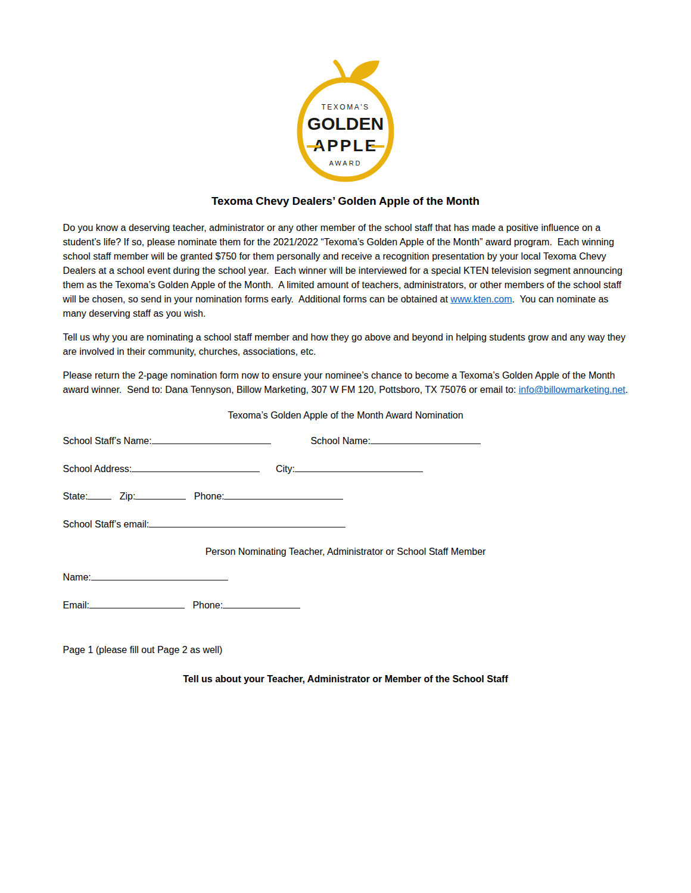TEXOMA'S GOLDEN APPLE AWARD
Texoma Chevy Dealers’ Golden Apple of the Month
Do you know a deserving teacher, administrator or any other member of the school staff that has made a positive influence on a student’s life? If so, please nominate them for the 2021/2022 “Texoma’s Golden Apple of the Month” award program. Each winning school staff member will be granted $750 for them personally and receive a recognition presentation by your local Texoma Chevy Dealers at a school event during the school year. Each winner will be interviewed for a special KTEN television segment announcing them as the Texoma’s Golden Apple of the Month. A limited amount of teachers, administrators, or other members of the school staff will be chosen, so send in your nomination forms early. Additional forms can be obtained at www.kten.com. You can nominate as many deserving staff as you wish.
Tell us why you are nominating a school staff member and how they go above and beyond in helping students grow and any way they are involved in their community, churches, associations, etc.
Please return the 2-page nomination form now to ensure your nominee’s chance to become a Texoma’s Golden Apple of the Month award winner. Send to: Dana Tennyson, Billow Marketing, 307 W FM 120, Pottsboro, TX 75076 or email to: info@billowmarketing.net.
Texoma’s Golden Apple of the Month Award Nomination
School Staff’s Name: School Name:
School Address: City:
State: Zip: Phone:
School Staff’s email:
Person Nominating Teacher, Administrator or School Staff Member
Name:
Email: Phone:
Page 1 (please fill out Page 2 as well)
Tell us about your Teacher, Administrator or Member of the School Staff